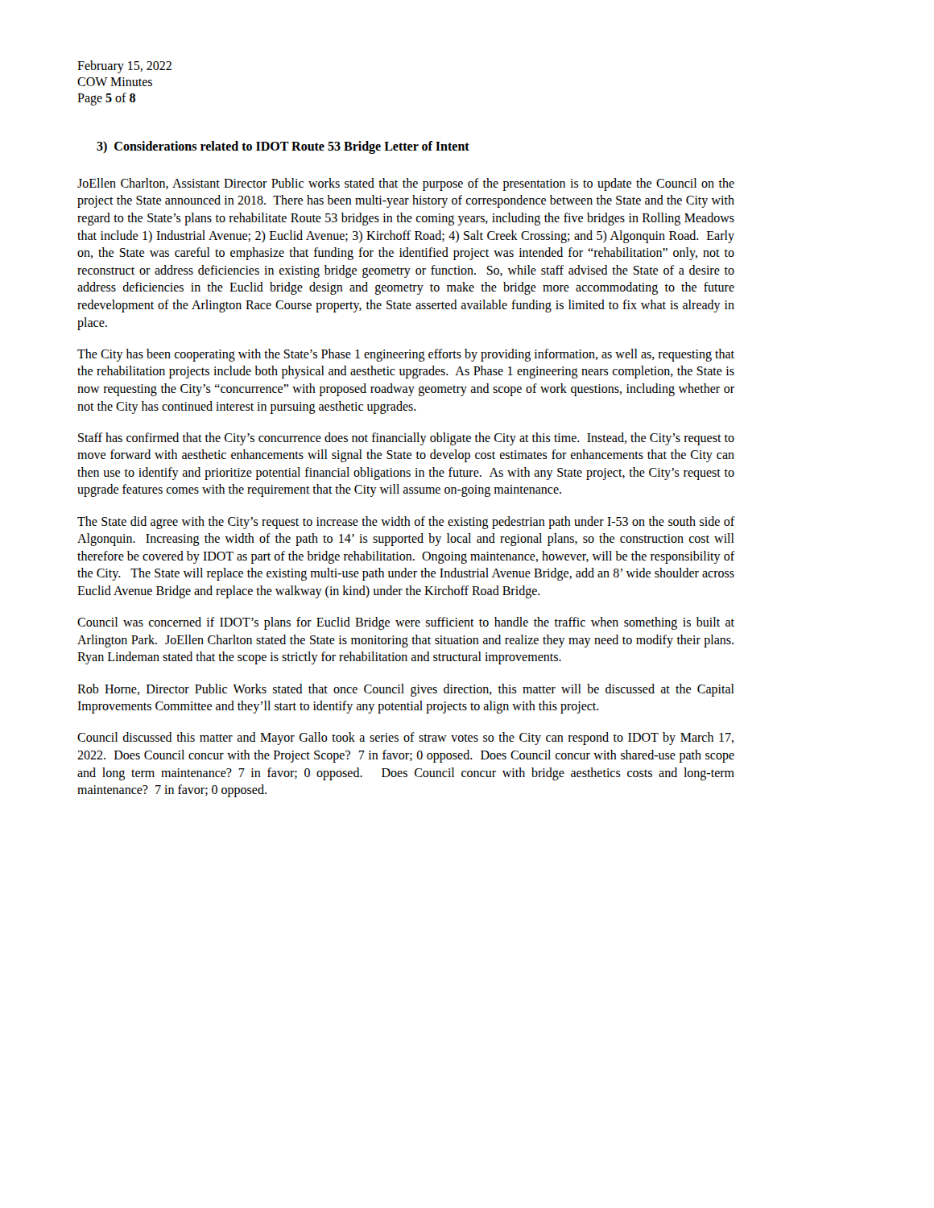February 15, 2022
COW Minutes
Page 5 of 8
3) Considerations related to IDOT Route 53 Bridge Letter of Intent
JoEllen Charlton, Assistant Director Public works stated that the purpose of the presentation is to update the Council on the project the State announced in 2018. There has been multi-year history of correspondence between the State and the City with regard to the State’s plans to rehabilitate Route 53 bridges in the coming years, including the five bridges in Rolling Meadows that include 1) Industrial Avenue; 2) Euclid Avenue; 3) Kirchoff Road; 4) Salt Creek Crossing; and 5) Algonquin Road. Early on, the State was careful to emphasize that funding for the identified project was intended for “rehabilitation” only, not to reconstruct or address deficiencies in existing bridge geometry or function. So, while staff advised the State of a desire to address deficiencies in the Euclid bridge design and geometry to make the bridge more accommodating to the future redevelopment of the Arlington Race Course property, the State asserted available funding is limited to fix what is already in place.
The City has been cooperating with the State’s Phase 1 engineering efforts by providing information, as well as, requesting that the rehabilitation projects include both physical and aesthetic upgrades. As Phase 1 engineering nears completion, the State is now requesting the City’s “concurrence” with proposed roadway geometry and scope of work questions, including whether or not the City has continued interest in pursuing aesthetic upgrades.
Staff has confirmed that the City’s concurrence does not financially obligate the City at this time. Instead, the City’s request to move forward with aesthetic enhancements will signal the State to develop cost estimates for enhancements that the City can then use to identify and prioritize potential financial obligations in the future. As with any State project, the City’s request to upgrade features comes with the requirement that the City will assume on-going maintenance.
The State did agree with the City’s request to increase the width of the existing pedestrian path under I-53 on the south side of Algonquin. Increasing the width of the path to 14’ is supported by local and regional plans, so the construction cost will therefore be covered by IDOT as part of the bridge rehabilitation. Ongoing maintenance, however, will be the responsibility of the City. The State will replace the existing multi-use path under the Industrial Avenue Bridge, add an 8’ wide shoulder across Euclid Avenue Bridge and replace the walkway (in kind) under the Kirchoff Road Bridge.
Council was concerned if IDOT’s plans for Euclid Bridge were sufficient to handle the traffic when something is built at Arlington Park. JoEllen Charlton stated the State is monitoring that situation and realize they may need to modify their plans. Ryan Lindeman stated that the scope is strictly for rehabilitation and structural improvements.
Rob Horne, Director Public Works stated that once Council gives direction, this matter will be discussed at the Capital Improvements Committee and they’ll start to identify any potential projects to align with this project.
Council discussed this matter and Mayor Gallo took a series of straw votes so the City can respond to IDOT by March 17, 2022. Does Council concur with the Project Scope? 7 in favor; 0 opposed. Does Council concur with shared-use path scope and long term maintenance? 7 in favor; 0 opposed. Does Council concur with bridge aesthetics costs and long-term maintenance? 7 in favor; 0 opposed.